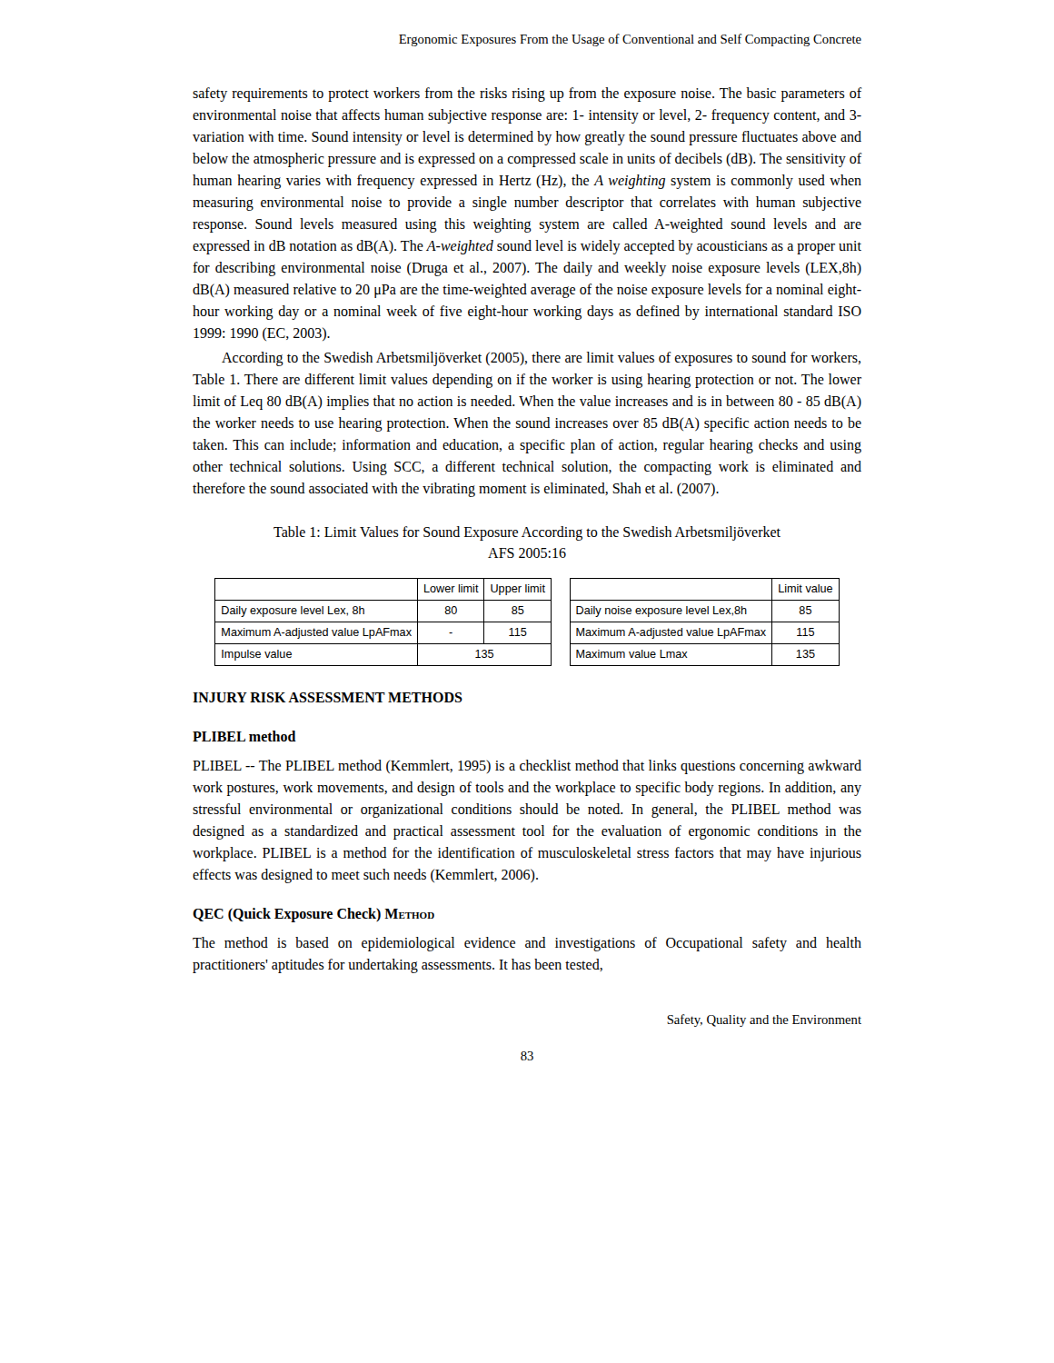Ergonomic Exposures From the Usage of Conventional and Self Compacting Concrete
safety requirements to protect workers from the risks rising up from the exposure noise. The basic parameters of environmental noise that affects human subjective response are: 1- intensity or level, 2- frequency content, and 3- variation with time. Sound intensity or level is determined by how greatly the sound pressure fluctuates above and below the atmospheric pressure and is expressed on a compressed scale in units of decibels (dB). The sensitivity of human hearing varies with frequency expressed in Hertz (Hz), the A weighting system is commonly used when measuring environmental noise to provide a single number descriptor that correlates with human subjective response. Sound levels measured using this weighting system are called A-weighted sound levels and are expressed in dB notation as dB(A). The A-weighted sound level is widely accepted by acousticians as a proper unit for describing environmental noise (Druga et al., 2007). The daily and weekly noise exposure levels (LEX,8h) dB(A) measured relative to 20 μPa are the time-weighted average of the noise exposure levels for a nominal eight-hour working day or a nominal week of five eight-hour working days as defined by international standard ISO 1999: 1990 (EC, 2003).
According to the Swedish Arbetsmiljöverket (2005), there are limit values of exposures to sound for workers, Table 1. There are different limit values depending on if the worker is using hearing protection or not. The lower limit of Leq 80 dB(A) implies that no action is needed. When the value increases and is in between 80 - 85 dB(A) the worker needs to use hearing protection. When the sound increases over 85 dB(A) specific action needs to be taken. This can include; information and education, a specific plan of action, regular hearing checks and using other technical solutions. Using SCC, a different technical solution, the compacting work is eliminated and therefore the sound associated with the vibrating moment is eliminated, Shah et al. (2007).
Table 1: Limit Values for Sound Exposure According to the Swedish Arbetsmiljöverket
AFS 2005:16
| | Lower limit | Upper limit | | | Limit value |
| --- | --- | --- | --- | --- | --- |
| Daily exposure level Lex, 8h | 80 | 85 | | Daily noise exposure level Lex,8h | 85 |
| Maximum A-adjusted value LpAFmax | - | 115 | | Maximum A-adjusted value LpAFmax | 115 |
| Impulse value | 135 | | Maximum value Lmax | 135 |
Injury Risk Assessment Methods
PLIBEL method
PLIBEL -- The PLIBEL method (Kemmlert, 1995) is a checklist method that links questions concerning awkward work postures, work movements, and design of tools and the workplace to specific body regions. In addition, any stressful environmental or organizational conditions should be noted. In general, the PLIBEL method was designed as a standardized and practical assessment tool for the evaluation of ergonomic conditions in the workplace. PLIBEL is a method for the identification of musculoskeletal stress factors that may have injurious effects was designed to meet such needs (Kemmlert, 2006).
QEC (Quick Exposure Check) Method
The method is based on epidemiological evidence and investigations of Occupational safety and health practitioners' aptitudes for undertaking assessments. It has been tested,
Safety, Quality and the Environment
83